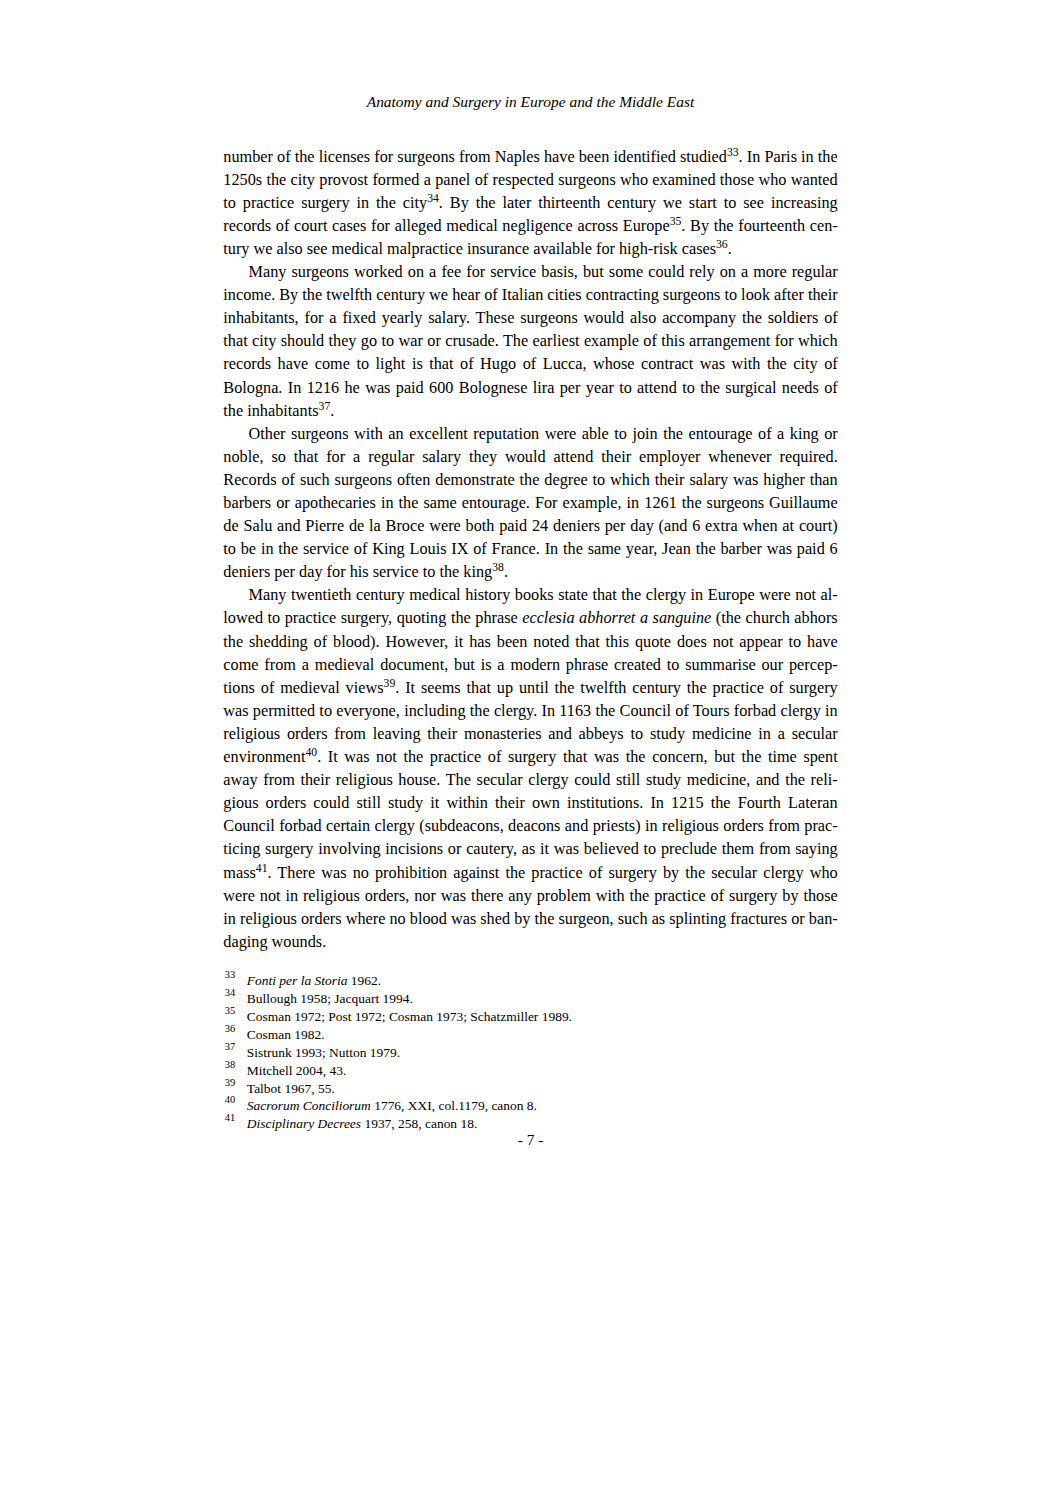Anatomy and Surgery in Europe and the Middle East
number of the licenses for surgeons from Naples have been identified studied33. In Paris in the 1250s the city provost formed a panel of respected surgeons who examined those who wanted to practice surgery in the city34. By the later thirteenth century we start to see increasing records of court cases for alleged medical negligence across Europe35. By the fourteenth century we also see medical malpractice insurance available for high-risk cases36.
Many surgeons worked on a fee for service basis, but some could rely on a more regular income. By the twelfth century we hear of Italian cities contracting surgeons to look after their inhabitants, for a fixed yearly salary. These surgeons would also accompany the soldiers of that city should they go to war or crusade. The earliest example of this arrangement for which records have come to light is that of Hugo of Lucca, whose contract was with the city of Bologna. In 1216 he was paid 600 Bolognese lira per year to attend to the surgical needs of the inhabitants37.
Other surgeons with an excellent reputation were able to join the entourage of a king or noble, so that for a regular salary they would attend their employer whenever required. Records of such surgeons often demonstrate the degree to which their salary was higher than barbers or apothecaries in the same entourage. For example, in 1261 the surgeons Guillaume de Salu and Pierre de la Broce were both paid 24 deniers per day (and 6 extra when at court) to be in the service of King Louis IX of France. In the same year, Jean the barber was paid 6 deniers per day for his service to the king38.
Many twentieth century medical history books state that the clergy in Europe were not allowed to practice surgery, quoting the phrase ecclesia abhorret a sanguine (the church abhors the shedding of blood). However, it has been noted that this quote does not appear to have come from a medieval document, but is a modern phrase created to summarise our perceptions of medieval views39. It seems that up until the twelfth century the practice of surgery was permitted to everyone, including the clergy. In 1163 the Council of Tours forbad clergy in religious orders from leaving their monasteries and abbeys to study medicine in a secular environment40. It was not the practice of surgery that was the concern, but the time spent away from their religious house. The secular clergy could still study medicine, and the religious orders could still study it within their own institutions. In 1215 the Fourth Lateran Council forbad certain clergy (subdeacons, deacons and priests) in religious orders from practicing surgery involving incisions or cautery, as it was believed to preclude them from saying mass41. There was no prohibition against the practice of surgery by the secular clergy who were not in religious orders, nor was there any problem with the practice of surgery by those in religious orders where no blood was shed by the surgeon, such as splinting fractures or bandaging wounds.
Fonti per la Storia 1962.
Bullough 1958; Jacquart 1994.
Cosman 1972; Post 1972; Cosman 1973; Schatzmiller 1989.
Cosman 1982.
Sistrunk 1993; Nutton 1979.
Mitchell 2004, 43.
Talbot 1967, 55.
Sacrorum Conciliorum 1776, XXI, col.1179, canon 8.
Disciplinary Decrees 1937, 258, canon 18.
- 7 -